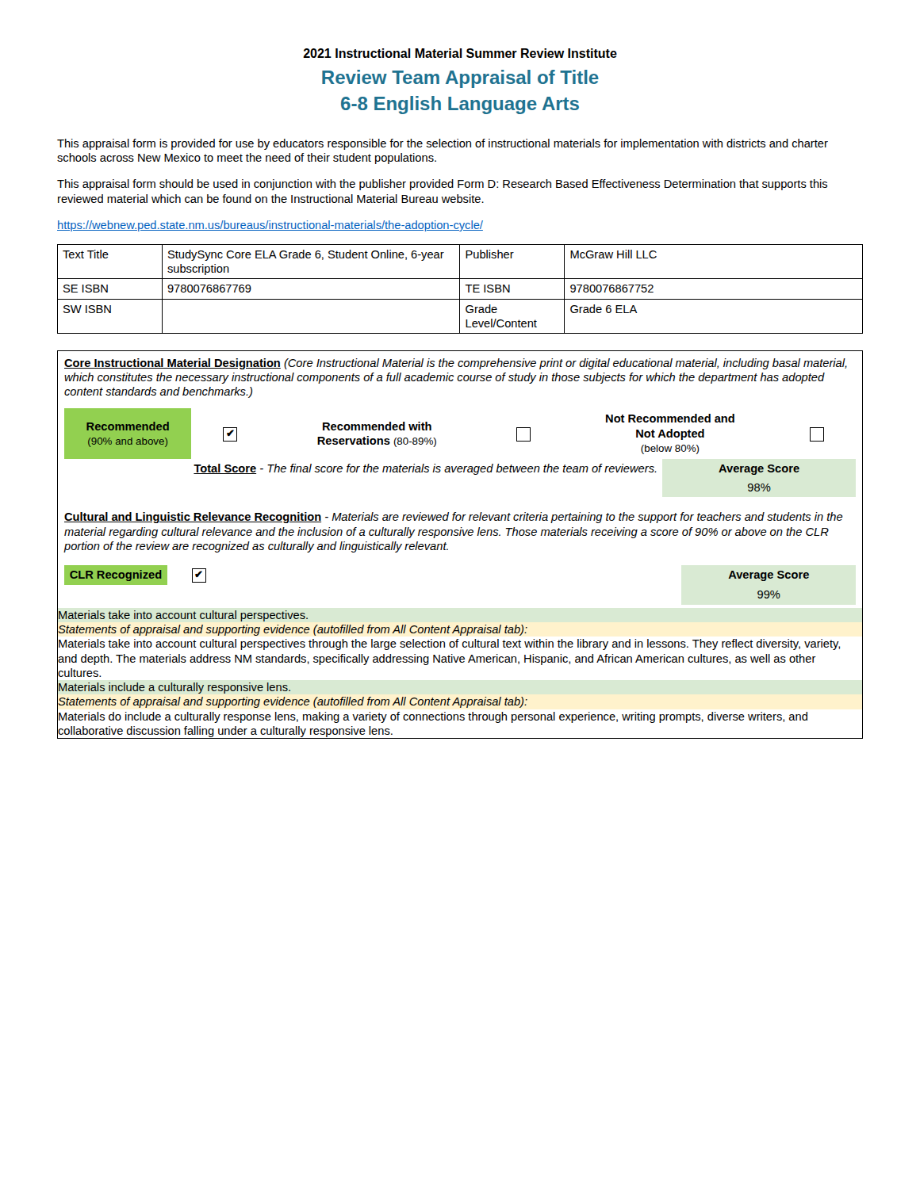2021 Instructional Material Summer Review Institute
Review Team Appraisal of Title
6-8 English Language Arts
This appraisal form is provided for use by educators responsible for the selection of instructional materials for implementation with districts and charter schools across New Mexico to meet the need of their student populations.
This appraisal form should be used in conjunction with the publisher provided Form D: Research Based Effectiveness Determination that supports this reviewed material which can be found on the Instructional Material Bureau website.
https://webnew.ped.state.nm.us/bureaus/instructional-materials/the-adoption-cycle/
| Text Title | StudySync Core ELA Grade 6, Student Online, 6-year subscription | Publisher | McGraw Hill LLC |
| SE ISBN | 9780076867769 | TE ISBN | 9780076867752 |
| SW ISBN | | Grade Level/Content | Grade 6 ELA |
| Core Instructional Material Designation (Core Instructional Material is the comprehensive print or digital educational material, including basal material, which constitutes the necessary instructional components of a full academic course of study in those subjects for which the department has adopted content standards and benchmarks.) / Recommended (90% and above) / ✔ / Recommended with Reservations (80-89%) / / Not Recommended and Not Adopted (below 80%) / / / Total Score - The final score for the materials is averaged between the team of reviewers. / Average Score / / / 98% / Cultural and Linguistic Relevance Recognition - Materials are reviewed for relevant criteria pertaining to the support for teachers and students in the material regarding cultural relevance and the inclusion of a culturally responsive lens. Those materials receiving a score of 90% or above on the CLR portion of the review are recognized as culturally and linguistically relevant. / CLR Recognized / ✔ / / Average Score / / / / / 99% / / Materials take into account cultural perspectives. / / Statements of appraisal and supporting evidence (autofilled from All Content Appraisal tab): / / Materials take into account cultural perspectives through the large selection of cultural text within the library and in lessons. They reflect diversity, variety, and depth. The materials address NM standards, specifically addressing Native American, Hispanic, and African American cultures, as well as other cultures. / / Materials include a culturally responsive lens. / / Statements of appraisal and supporting evidence (autofilled from All Content Appraisal tab): / / Materials do include a culturally response lens, making a variety of connections through personal experience, writing prompts, diverse writers, and collaborative discussion falling under a culturally responsive lens. / |